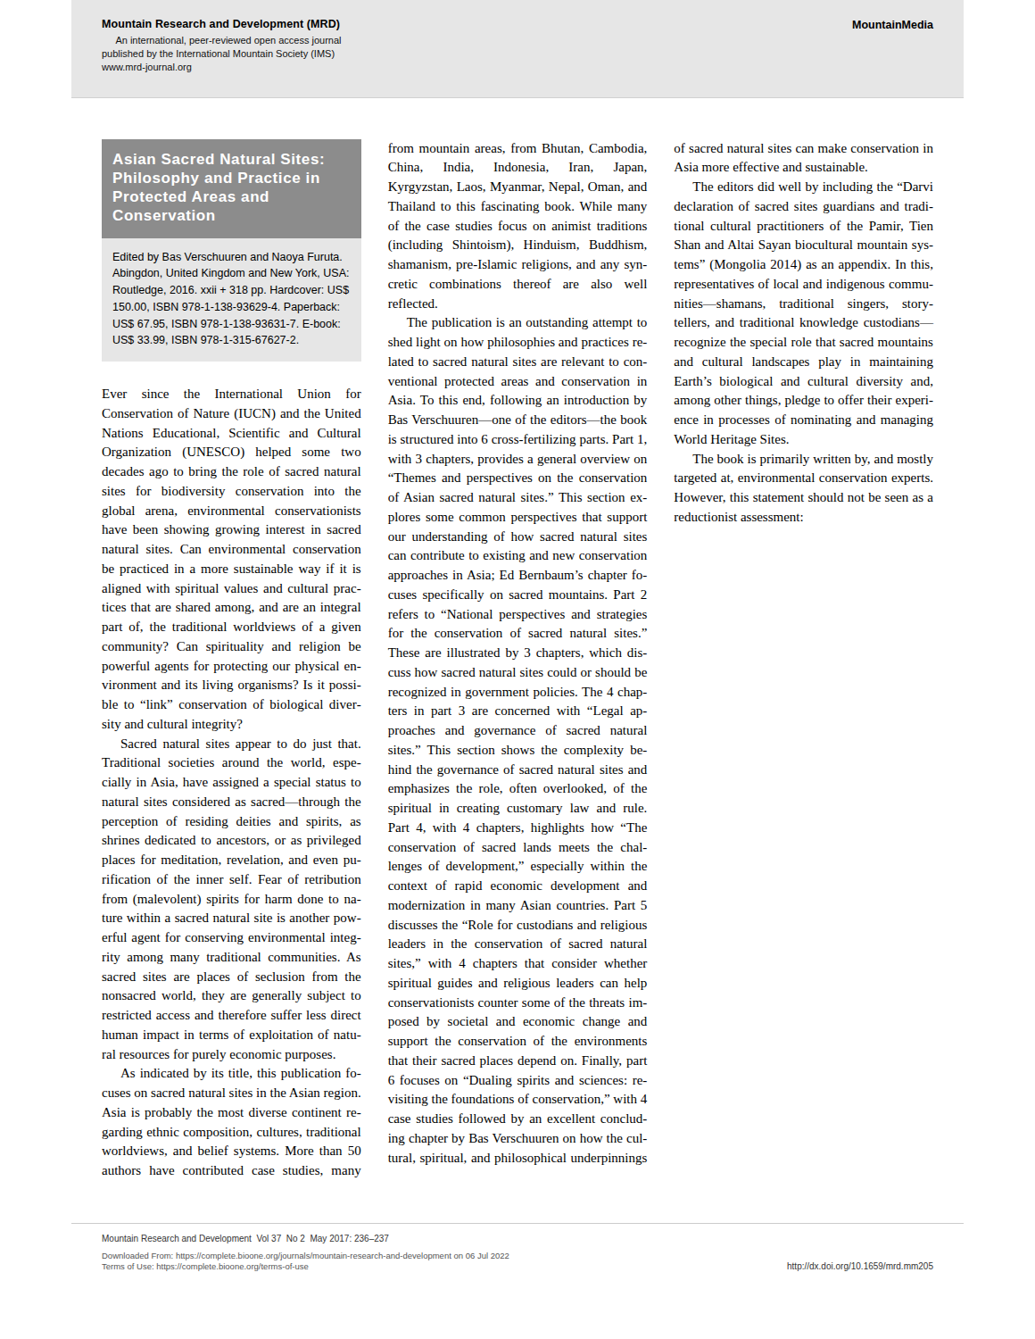Mountain Research and Development (MRD)
An international, peer-reviewed open access journal
published by the International Mountain Society (IMS)
www.mrd-journal.org
MountainMedia
Asian Sacred Natural Sites: Philosophy and Practice in Protected Areas and Conservation
Edited by Bas Verschuuren and Naoya Furuta. Abingdon, United Kingdom and New York, USA: Routledge, 2016. xxii + 318 pp. Hardcover: US$ 150.00, ISBN 978-1-138-93629-4. Paperback: US$ 67.95, ISBN 978-1-138-93631-7. E-book: US$ 33.99, ISBN 978-1-315-67627-2.
Ever since the International Union for Conservation of Nature (IUCN) and the United Nations Educational, Scientific and Cultural Organization (UNESCO) helped some two decades ago to bring the role of sacred natural sites for biodiversity conservation into the global arena, environmental conservationists have been showing growing interest in sacred natural sites. Can environmental conservation be practiced in a more sustainable way if it is aligned with spiritual values and cultural practices that are shared among, and are an integral part of, the traditional worldviews of a given community? Can spirituality and religion be powerful agents for protecting our physical environment and its living organisms? Is it possible to “link” conservation of biological diversity and cultural integrity?
Sacred natural sites appear to do just that. Traditional societies around the world, especially in Asia, have assigned a special status to natural sites considered as sacred—through the perception of residing deities and spirits, as shrines dedicated to ancestors, or as privileged places for meditation, revelation, and even purification of the inner self. Fear of retribution from (malevolent) spirits for harm done to nature within a sacred natural site is another powerful agent for conserving environmental integrity among many traditional communities. As sacred sites are places of seclusion from the nonsacred world, they are generally subject to restricted access and therefore suffer less direct human impact in terms of exploitation of natural resources for purely economic purposes.
As indicated by its title, this publication focuses on sacred natural sites in the Asian region. Asia is probably the most diverse continent regarding ethnic composition, cultures, traditional worldviews, and belief systems. More than 50 authors have contributed case studies, many from mountain areas, from Bhutan, Cambodia, China, India, Indonesia, Iran, Japan, Kyrgyzstan, Laos, Myanmar, Nepal, Oman, and Thailand to this fascinating book. While many of the case studies focus on animist traditions (including Shintoism), Hinduism, Buddhism, shamanism, pre-Islamic religions, and any syncretic combinations thereof are also well reflected.
The publication is an outstanding attempt to shed light on how philosophies and practices related to sacred natural sites are relevant to conventional protected areas and conservation in Asia. To this end, following an introduction by Bas Verschuuren—one of the editors—the book is structured into 6 cross-fertilizing parts. Part 1, with 3 chapters, provides a general overview on “Themes and perspectives on the conservation of Asian sacred natural sites.” This section explores some common perspectives that support our understanding of how sacred natural sites can contribute to existing and new conservation approaches in Asia; Ed Bernbaum’s chapter focuses specifically on sacred mountains. Part 2 refers to “National perspectives and strategies for the conservation of sacred natural sites.” These are illustrated by 3 chapters, which discuss how sacred natural sites could or should be recognized in government policies. The 4 chapters in part 3 are concerned with “Legal approaches and governance of sacred natural sites.” This section shows the complexity behind the governance of sacred natural sites and emphasizes the role, often overlooked, of the spiritual in creating customary law and rule. Part 4, with 4 chapters, highlights how “The conservation of sacred lands meets the challenges of development,” especially within the context of rapid economic development and modernization in many Asian countries. Part 5 discusses the “Role for custodians and religious leaders in the conservation of sacred natural sites,” with 4 chapters that consider whether spiritual guides and religious leaders can help conservationists counter some of the threats imposed by societal and economic change and support the conservation of the environments that their sacred places depend on. Finally, part 6 focuses on “Dualing spirits and sciences: revisiting the foundations of conservation,” with 4 case studies followed by an excellent concluding chapter by Bas Verschuuren on how the cultural, spiritual, and philosophical underpinnings of sacred natural sites can make conservation in Asia more effective and sustainable.
The editors did well by including the “Darvi declaration of sacred sites guardians and traditional cultural practitioners of the Pamir, Tien Shan and Altai Sayan biocultural mountain systems” (Mongolia 2014) as an appendix. In this, representatives of local and indigenous communities—shamans, traditional singers, storytellers, and traditional knowledge custodians—recognize the special role that sacred mountains and cultural landscapes play in maintaining Earth’s biological and cultural diversity and, among other things, pledge to offer their experience in processes of nominating and managing World Heritage Sites.
The book is primarily written by, and mostly targeted at, environmental conservation experts. However, this statement should not be seen as a reductionist assessment:
Mountain Research and Development Vol 37 No 2 May 2017: 236–237
Downloaded From: https://complete.bioone.org/journals/mountain-research-and-development on 06 Jul 2022
Terms of Use: https://complete.bioone.org/terms-of-use
http://dx.doi.org/10.1659/mrd.mm205